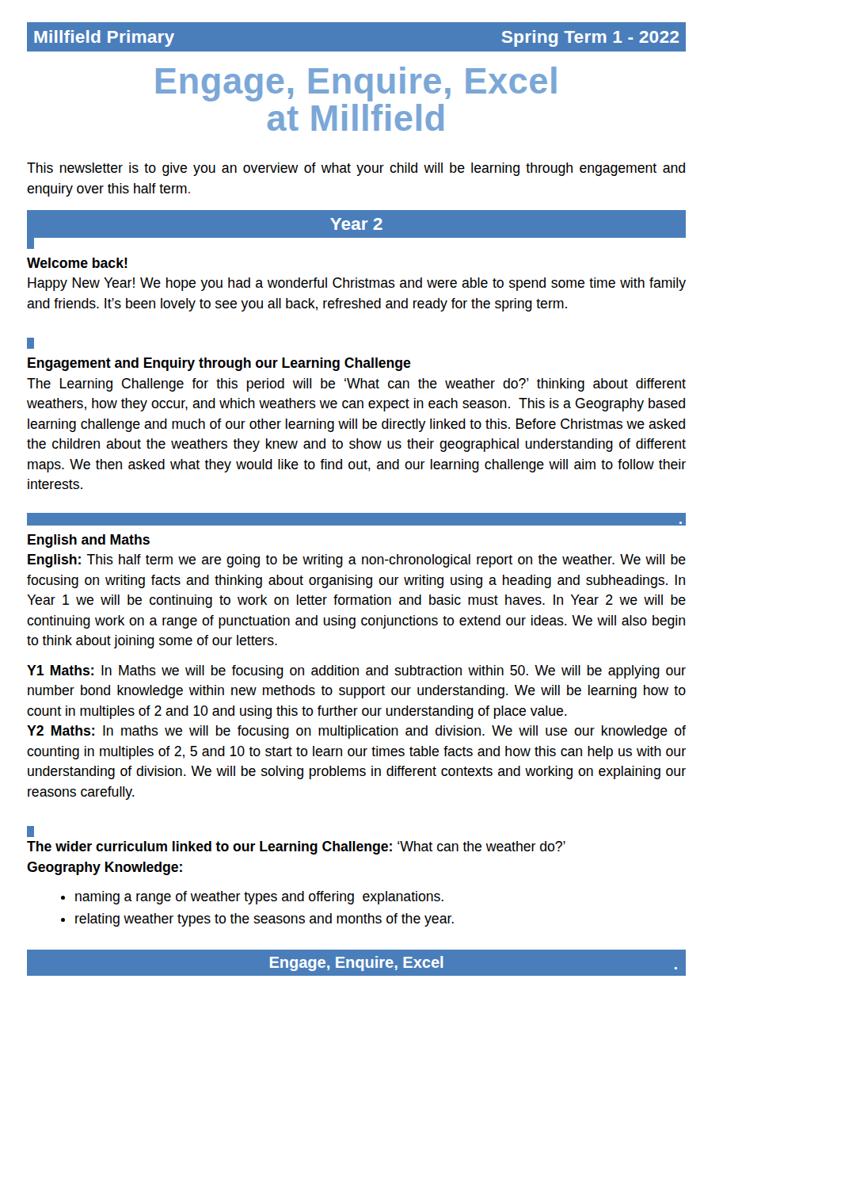Millfield Primary Spring Term 1 - 2022
Engage, Enquire, Excel at Millfield
This newsletter is to give you an overview of what your child will be learning through engagement and enquiry over this half term.
Year 2
Welcome back!
Happy New Year! We hope you had a wonderful Christmas and were able to spend some time with family and friends. It’s been lovely to see you all back, refreshed and ready for the spring term.
Engagement and Enquiry through our Learning Challenge
The Learning Challenge for this period will be ‘What can the weather do?’ thinking about different weathers, how they occur, and which weathers we can expect in each season. This is a Geography based learning challenge and much of our other learning will be directly linked to this. Before Christmas we asked the children about the weathers they knew and to show us their geographical understanding of different maps. We then asked what they would like to find out, and our learning challenge will aim to follow their interests.
English and Maths
English: This half term we are going to be writing a non-chronological report on the weather. We will be focusing on writing facts and thinking about organising our writing using a heading and subheadings. In Year 1 we will be continuing to work on letter formation and basic must haves. In Year 2 we will be continuing work on a range of punctuation and using conjunctions to extend our ideas. We will also begin to think about joining some of our letters.
Y1 Maths: In Maths we will be focusing on addition and subtraction within 50. We will be applying our number bond knowledge within new methods to support our understanding. We will be learning how to count in multiples of 2 and 10 and using this to further our understanding of place value.
Y2 Maths: In maths we will be focusing on multiplication and division. We will use our knowledge of counting in multiples of 2, 5 and 10 to start to learn our times table facts and how this can help us with our understanding of division. We will be solving problems in different contexts and working on explaining our reasons carefully.
The wider curriculum linked to our Learning Challenge: ‘What can the weather do?’
Geography Knowledge:
naming a range of weather types and offering explanations.
relating weather types to the seasons and months of the year.
Engage, Enquire, Excel .